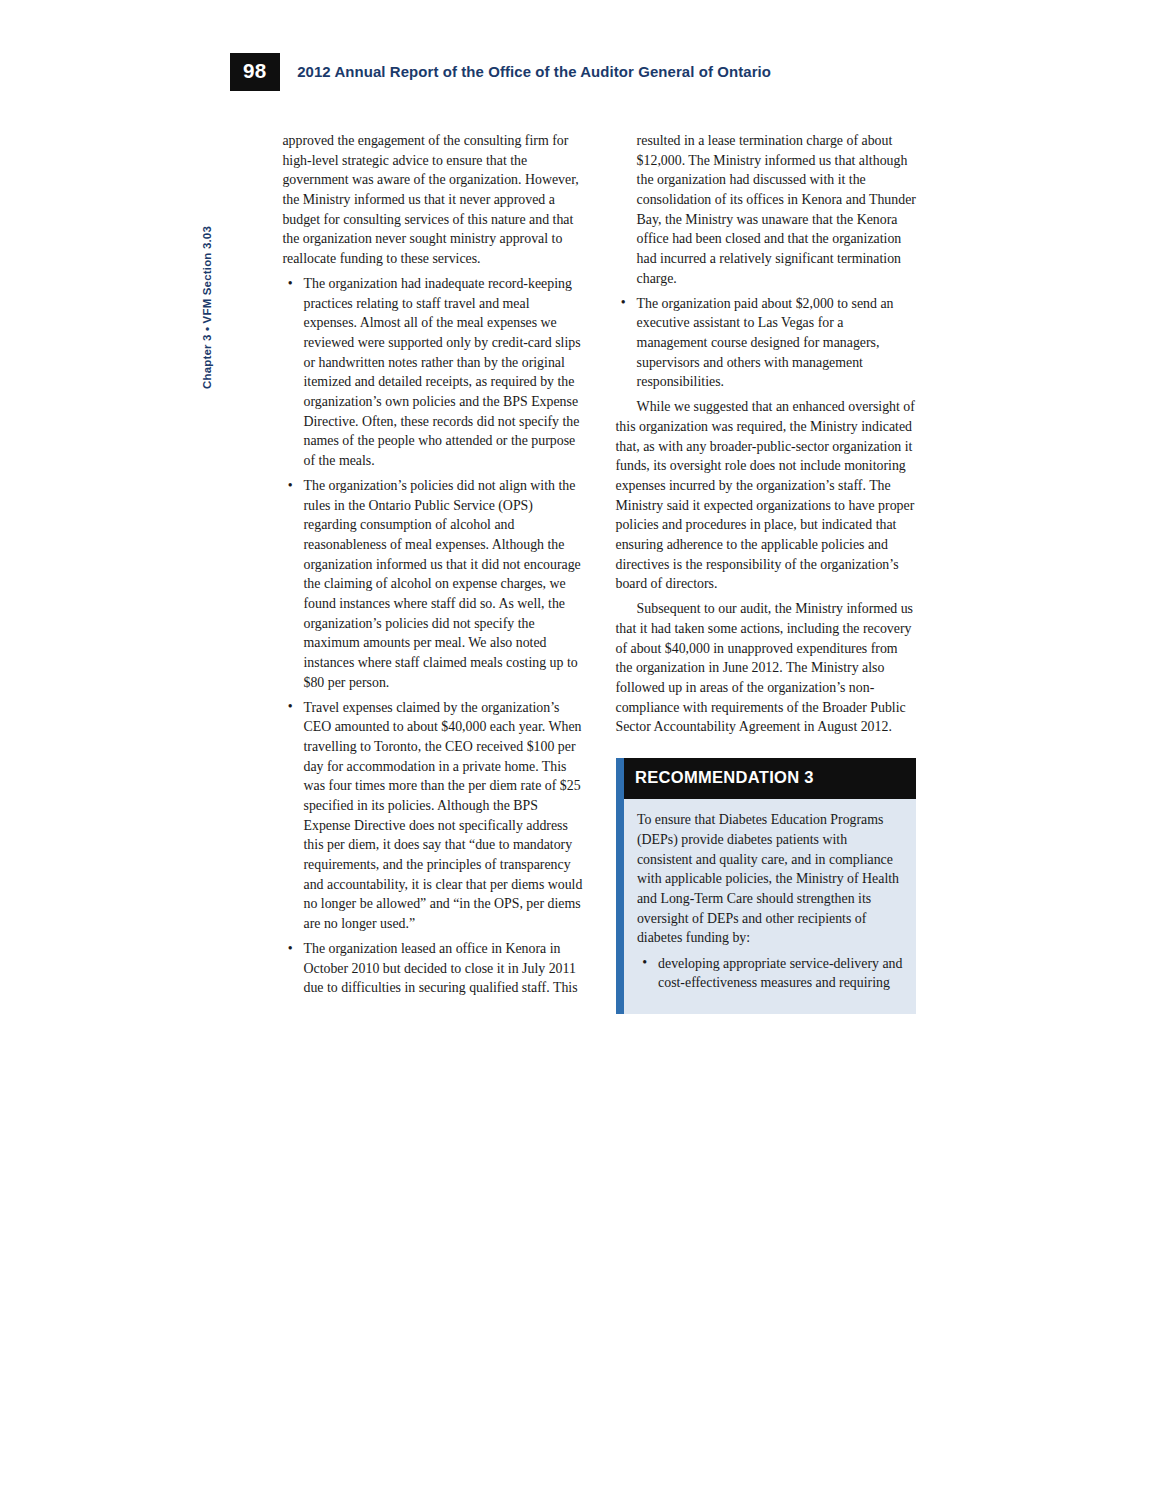98
2012 Annual Report of the Office of the Auditor General of Ontario
Chapter 3 • VFM Section 3.03
approved the engagement of the consulting firm for high-level strategic advice to ensure that the government was aware of the organization. However, the Ministry informed us that it never approved a budget for consulting services of this nature and that the organization never sought ministry approval to reallocate funding to these services.
The organization had inadequate record-keeping practices relating to staff travel and meal expenses. Almost all of the meal expenses we reviewed were supported only by credit-card slips or handwritten notes rather than by the original itemized and detailed receipts, as required by the organization’s own policies and the BPS Expense Directive. Often, these records did not specify the names of the people who attended or the purpose of the meals.
The organization’s policies did not align with the rules in the Ontario Public Service (OPS) regarding consumption of alcohol and reasonableness of meal expenses. Although the organization informed us that it did not encourage the claiming of alcohol on expense charges, we found instances where staff did so. As well, the organization’s policies did not specify the maximum amounts per meal. We also noted instances where staff claimed meals costing up to $80 per person.
Travel expenses claimed by the organization’s CEO amounted to about $40,000 each year. When travelling to Toronto, the CEO received $100 per day for accommodation in a private home. This was four times more than the per diem rate of $25 specified in its policies. Although the BPS Expense Directive does not specifically address this per diem, it does say that “due to mandatory requirements, and the principles of transparency and accountability, it is clear that per diems would no longer be allowed” and “in the OPS, per diems are no longer used.”
The organization leased an office in Kenora in October 2010 but decided to close it in July 2011 due to difficulties in securing qualified staff. This resulted in a lease termination charge of about $12,000. The Ministry informed us that although the organization had discussed with it the consolidation of its offices in Kenora and Thunder Bay, the Ministry was unaware that the Kenora office had been closed and that the organization had incurred a relatively significant termination charge.
The organization paid about $2,000 to send an executive assistant to Las Vegas for a management course designed for managers, supervisors and others with management responsibilities.
While we suggested that an enhanced oversight of this organization was required, the Ministry indicated that, as with any broader-public-sector organization it funds, its oversight role does not include monitoring expenses incurred by the organization’s staff. The Ministry said it expected organizations to have proper policies and procedures in place, but indicated that ensuring adherence to the applicable policies and directives is the responsibility of the organization’s board of directors.
Subsequent to our audit, the Ministry informed us that it had taken some actions, including the recovery of about $40,000 in unapproved expenditures from the organization in June 2012. The Ministry also followed up in areas of the organization’s non-compliance with requirements of the Broader Public Sector Accountability Agreement in August 2012.
RECOMMENDATION 3
To ensure that Diabetes Education Programs (DEPs) provide diabetes patients with consistent and quality care, and in compliance with applicable policies, the Ministry of Health and Long-Term Care should strengthen its oversight of DEPs and other recipients of diabetes funding by:
developing appropriate service-delivery and cost-effectiveness measures and requiring